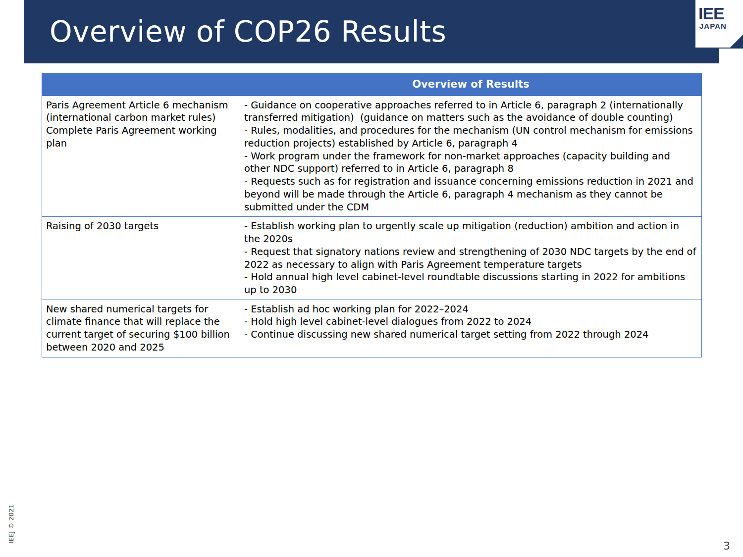Overview of COP26 Results
IEE
JAPAN
| | Overview of Results |
| --- | --- |
| Paris Agreement Article 6 mechanism (international carbon market rules) Complete Paris Agreement working plan | - Guidance on cooperative approaches referred to in Article 6, paragraph 2 (internationally transferred mitigation) (guidance on matters such as the avoidance of double counting) - Rules, modalities, and procedures for the mechanism (UN control mechanism for emissions reduction projects) established by Article 6, paragraph 4 - Work program under the framework for non-market approaches (capacity building and other NDC support) referred to in Article 6, paragraph 8 - Requests such as for registration and issuance concerning emissions reduction in 2021 and beyond will be made through the Article 6, paragraph 4 mechanism as they cannot be submitted under the CDM |
| Raising of 2030 targets | - Establish working plan to urgently scale up mitigation (reduction) ambition and action in the 2020s - Request that signatory nations review and strengthening of 2030 NDC targets by the end of 2022 as necessary to align with Paris Agreement temperature targets - Hold annual high level cabinet-level roundtable discussions starting in 2022 for ambitions up to 2030 |
| New shared numerical targets for climate finance that will replace the current target of securing $100 billion between 2020 and 2025 | - Establish ad hoc working plan for 2022–2024 - Hold high level cabinet-level dialogues from 2022 to 2024 - Continue discussing new shared numerical target setting from 2022 through 2024 |
IEEJ © 2021
3